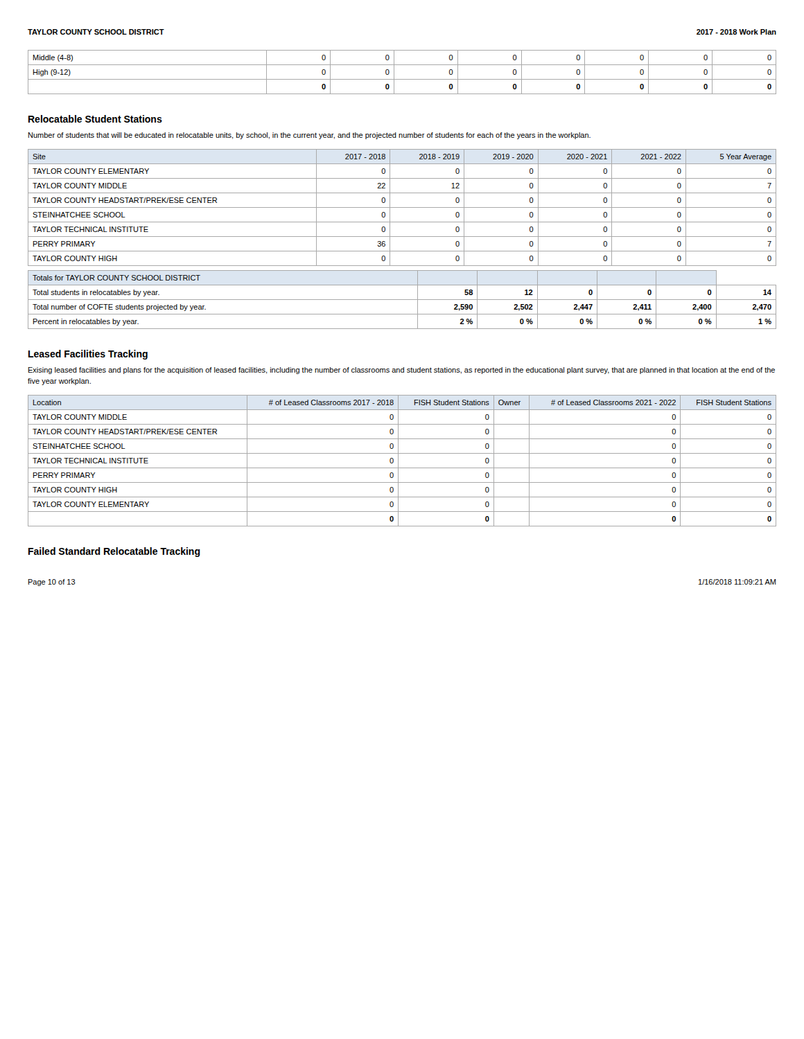TAYLOR COUNTY SCHOOL DISTRICT 2017 - 2018 Work Plan
| Middle (4-8) | 0 | 0 | 0 | 0 | 0 | 0 | 0 | 0 |
| High (9-12) | 0 | 0 | 0 | 0 | 0 | 0 | 0 | 0 |
| | 0 | 0 | 0 | 0 | 0 | 0 | 0 | 0 |
Relocatable Student Stations
Number of students that will be educated in relocatable units, by school, in the current year, and the projected number of students for each of the years in the workplan.
| Site | 2017 - 2018 | 2018 - 2019 | 2019 - 2020 | 2020 - 2021 | 2021 - 2022 | 5 Year Average |
| --- | --- | --- | --- | --- | --- | --- |
| TAYLOR COUNTY ELEMENTARY | 0 | 0 | 0 | 0 | 0 | 0 |
| TAYLOR COUNTY MIDDLE | 22 | 12 | 0 | 0 | 0 | 7 |
| TAYLOR COUNTY HEADSTART/PREK/ESE CENTER | 0 | 0 | 0 | 0 | 0 | 0 |
| STEINHATCHEE SCHOOL | 0 | 0 | 0 | 0 | 0 | 0 |
| TAYLOR TECHNICAL INSTITUTE | 0 | 0 | 0 | 0 | 0 | 0 |
| PERRY PRIMARY | 36 | 0 | 0 | 0 | 0 | 7 |
| TAYLOR COUNTY HIGH | 0 | 0 | 0 | 0 | 0 | 0 |
| Totals for TAYLOR COUNTY SCHOOL DISTRICT | | | | | |
| --- | --- | --- | --- | --- | --- |
| Total students in relocatables by year. | 58 | 12 | 0 | 0 | 0 | 14 |
| Total number of COFTE students projected by year. | 2,590 | 2,502 | 2,447 | 2,411 | 2,400 | 2,470 |
| Percent in relocatables by year. | 2 % | 0 % | 0 % | 0 % | 0 % | 1 % |
Leased Facilities Tracking
Exising leased facilities and plans for the acquisition of leased facilities, including the number of classrooms and student stations, as reported in the educational plant survey, that are planned in that location at the end of the five year workplan.
| Location | # of Leased Classrooms 2017 - 2018 | FISH Student Stations | Owner | # of Leased Classrooms 2021 - 2022 | FISH Student Stations |
| --- | --- | --- | --- | --- | --- |
| TAYLOR COUNTY MIDDLE | 0 | 0 | | 0 | 0 |
| TAYLOR COUNTY HEADSTART/PREK/ESE CENTER | 0 | 0 | | 0 | 0 |
| STEINHATCHEE SCHOOL | 0 | 0 | | 0 | 0 |
| TAYLOR TECHNICAL INSTITUTE | 0 | 0 | | 0 | 0 |
| PERRY PRIMARY | 0 | 0 | | 0 | 0 |
| TAYLOR COUNTY HIGH | 0 | 0 | | 0 | 0 |
| TAYLOR COUNTY ELEMENTARY | 0 | 0 | | 0 | 0 |
| | 0 | 0 | | 0 | 0 |
Failed Standard Relocatable Tracking
Page 10 of 13 1/16/2018 11:09:21 AM